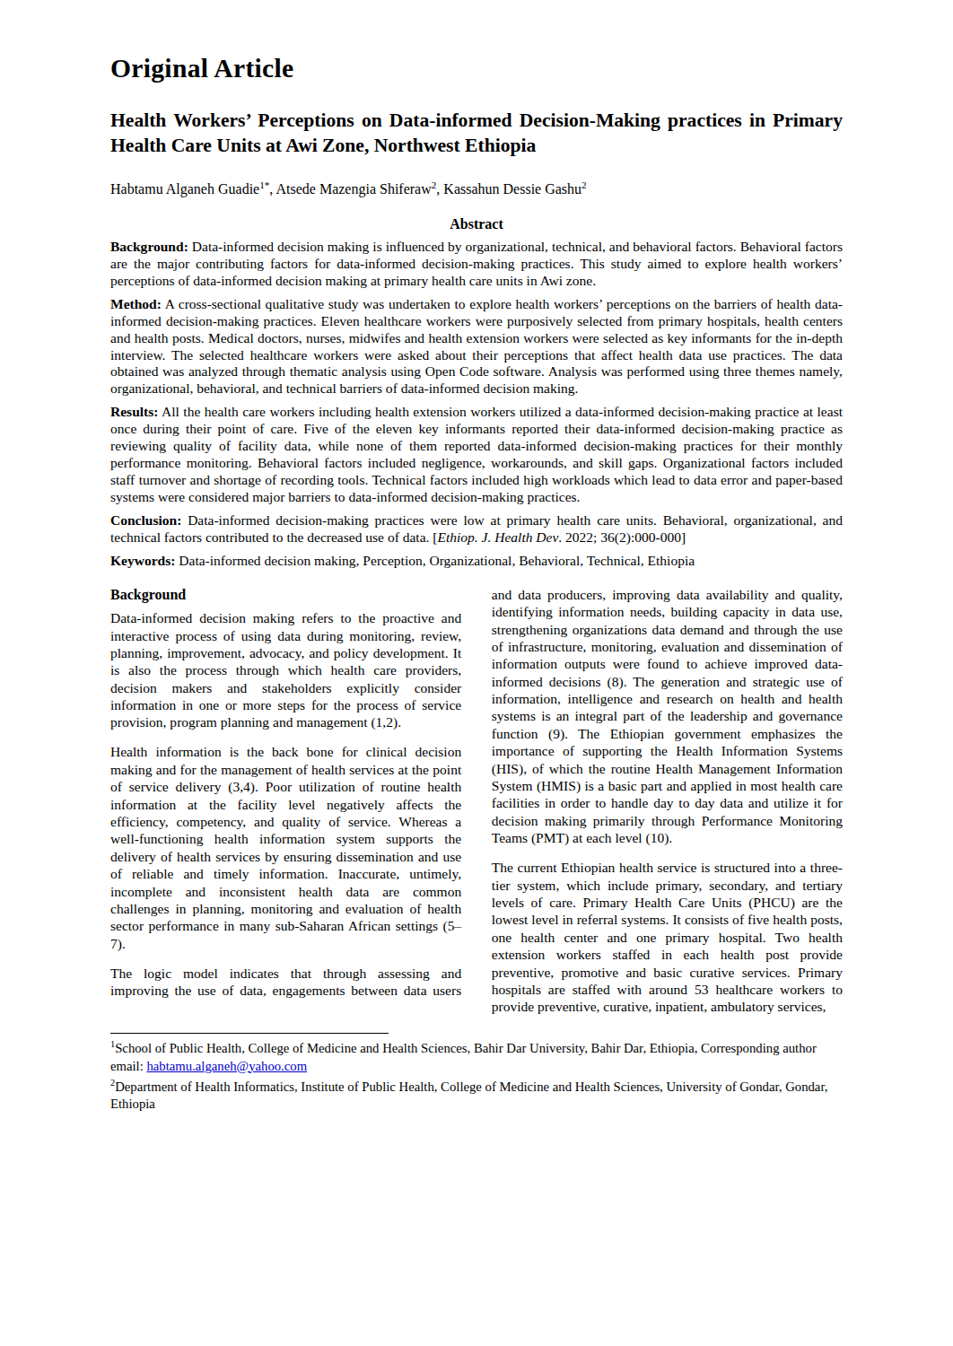Original Article
Health Workers’ Perceptions on Data-informed Decision-Making practices in Primary Health Care Units at Awi Zone, Northwest Ethiopia
Habtamu Alganeh Guadie1*, Atsede Mazengia Shiferaw2, Kassahun Dessie Gashu2
Abstract
Background: Data-informed decision making is influenced by organizational, technical, and behavioral factors. Behavioral factors are the major contributing factors for data-informed decision-making practices. This study aimed to explore health workers’ perceptions of data-informed decision making at primary health care units in Awi zone.
Method: A cross-sectional qualitative study was undertaken to explore health workers’ perceptions on the barriers of health data-informed decision-making practices. Eleven healthcare workers were purposively selected from primary hospitals, health centers and health posts. Medical doctors, nurses, midwifes and health extension workers were selected as key informants for the in-depth interview. The selected healthcare workers were asked about their perceptions that affect health data use practices. The data obtained was analyzed through thematic analysis using Open Code software. Analysis was performed using three themes namely, organizational, behavioral, and technical barriers of data-informed decision making.
Results: All the health care workers including health extension workers utilized a data-informed decision-making practice at least once during their point of care. Five of the eleven key informants reported their data-informed decision-making practice as reviewing quality of facility data, while none of them reported data-informed decision-making practices for their monthly performance monitoring. Behavioral factors included negligence, workarounds, and skill gaps. Organizational factors included staff turnover and shortage of recording tools. Technical factors included high workloads which lead to data error and paper-based systems were considered major barriers to data-informed decision-making practices.
Conclusion: Data-informed decision-making practices were low at primary health care units. Behavioral, organizational, and technical factors contributed to the decreased use of data. [Ethiop. J. Health Dev. 2022; 36(2):000-000]
Keywords: Data-informed decision making, Perception, Organizational, Behavioral, Technical, Ethiopia
Background
Data-informed decision making refers to the proactive and interactive process of using data during monitoring, review, planning, improvement, advocacy, and policy development. It is also the process through which health care providers, decision makers and stakeholders explicitly consider information in one or more steps for the process of service provision, program planning and management (1,2).
Health information is the back bone for clinical decision making and for the management of health services at the point of service delivery (3,4). Poor utilization of routine health information at the facility level negatively affects the efficiency, competency, and quality of service. Whereas a well-functioning health information system supports the delivery of health services by ensuring dissemination and use of reliable and timely information. Inaccurate, untimely, incomplete and inconsistent health data are common challenges in planning, monitoring and evaluation of health sector performance in many sub-Saharan African settings (5–7).
The logic model indicates that through assessing and improving the use of data, engagements between data users and data producers, improving data availability and quality, identifying information needs, building capacity in data use, strengthening organizations data demand and through the use of infrastructure, monitoring, evaluation and dissemination of information outputs were found to achieve improved data-informed decisions (8). The generation and strategic use of information, intelligence and research on health and health systems is an integral part of the leadership and governance function (9). The Ethiopian government emphasizes the importance of supporting the Health Information Systems (HIS), of which the routine Health Management Information System (HMIS) is a basic part and applied in most health care facilities in order to handle day to day data and utilize it for decision making primarily through Performance Monitoring Teams (PMT) at each level (10).
The current Ethiopian health service is structured into a three-tier system, which include primary, secondary, and tertiary levels of care. Primary Health Care Units (PHCU) are the lowest level in referral systems. It consists of five health posts, one health center and one primary hospital. Two health extension workers staffed in each health post provide preventive, promotive and basic curative services. Primary hospitals are staffed with around 53 healthcare workers to provide preventive, curative, inpatient, ambulatory services,
1School of Public Health, College of Medicine and Health Sciences, Bahir Dar University, Bahir Dar, Ethiopia, Corresponding author email: habtamu.alganeh@yahoo.com
2Department of Health Informatics, Institute of Public Health, College of Medicine and Health Sciences, University of Gondar, Gondar, Ethiopia